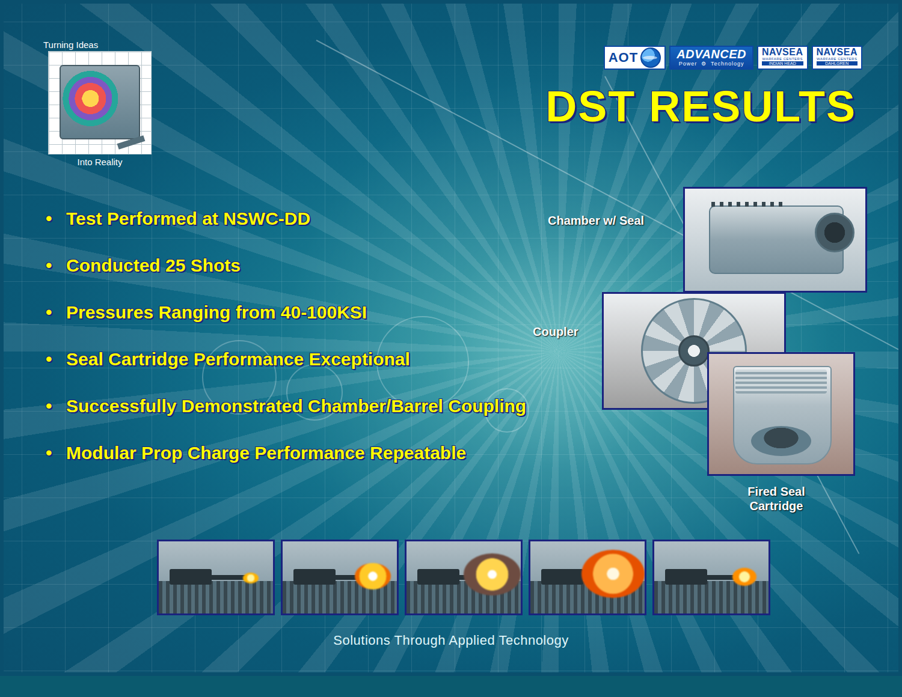Turning Ideas
Into Reality
AOT
ADVANCED
Power ⚙ Technology
NAVSEA
WARFARE CENTERS
INDIAN HEAD
NAVSEA
WARFARE CENTERS
DAHLGREN
DST RESULTS
Test Performed at NSWC-DD
Conducted 25 Shots
Pressures Ranging from 40-100KSI
Seal Cartridge Performance Exceptional
Successfully Demonstrated Chamber/Barrel Coupling
Modular Prop Charge Performance Repeatable
Chamber w/ Seal
Coupler
Fired Seal
Cartridge
Solutions Through Applied Technology